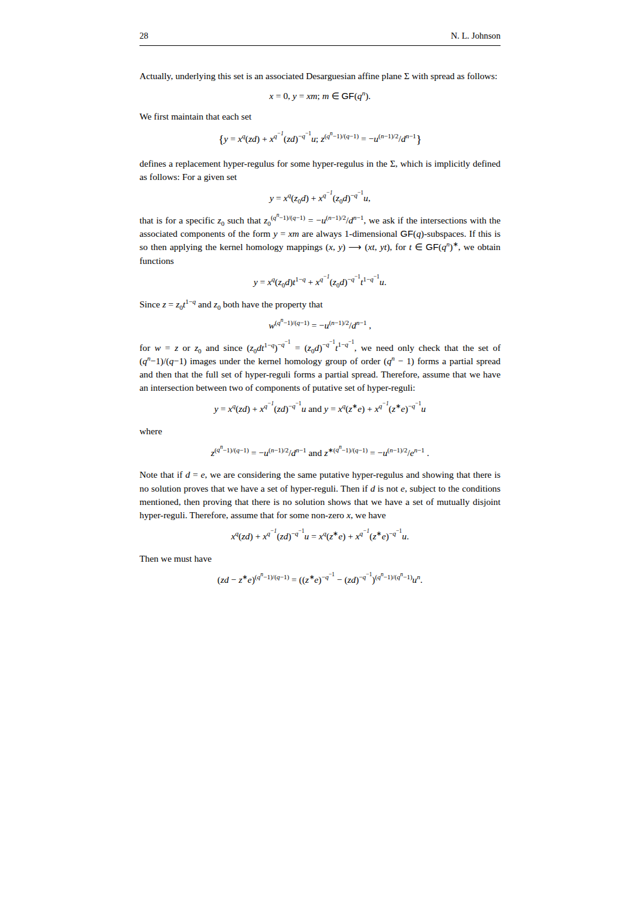28 N. L. Johnson
Actually, underlying this set is an associated Desarguesian affine plane Σ with spread as follows:
x = 0, y = xm; m ∈ GF(qn).
We first maintain that each set
{y = xq(zd) + xq−1(zd)−q−1u; z(qn−1)/(q−1) = −u(n−1)/2/dn−1}
defines a replacement hyper-regulus for some hyper-regulus in the Σ, which is implicitly defined as follows: For a given set
y = xq(z0d) + xq−1(z0d)−q−1u,
that is for a specific z0 such that z0(qn−1)/(q−1) = −u(n−1)/2/dn−1, we ask if the intersections with the associated components of the form y = xm are always 1-dimensional GF(q)-subspaces. If this is so then applying the kernel homology mappings (x, y) ⟶ (xt, yt), for t ∈ GF(qn)∗, we obtain functions
y = xq(z0d)t1−q + xq−1(z0d)−q−1t1−q−1u.
Since z = z0t1−q and z0 both have the property that
w(qn−1)/(q−1) = −u(n−1)/2/dn−1 ,
for w = z or z0 and since (z0dt1−q)−q−1 = (z0d)−q−1t1−q−1, we need only check that the set of (qn−1)/(q−1) images under the kernel homology group of order (qn − 1) forms a partial spread and then that the full set of hyper-reguli forms a partial spread. Therefore, assume that we have an intersection between two of components of putative set of hyper-reguli:
y = xq(zd) + xq−1(zd)−q−1u and y = xq(z∗e) + xq−1(z∗e)−q−1u
where
z(qn−1)/(q−1) = −u(n−1)/2/dn−1 and z∗(qn−1)/(q−1) = −u(n−1)/2/en−1 .
Note that if d = e, we are considering the same putative hyper-regulus and showing that there is no solution proves that we have a set of hyper-reguli. Then if d is not e, subject to the conditions mentioned, then proving that there is no solution shows that we have a set of mutually disjoint hyper-reguli. Therefore, assume that for some non-zero x, we have
xq(zd) + xq−1(zd)−q−1u = xq(z∗e) + xq−1(z∗e)−q−1u.
Then we must have
(zd − z∗e)(qn−1)/(q−1) = ((z∗e)−q−1 − (zd)−q−1)(qn−1)/(qn−1)un.